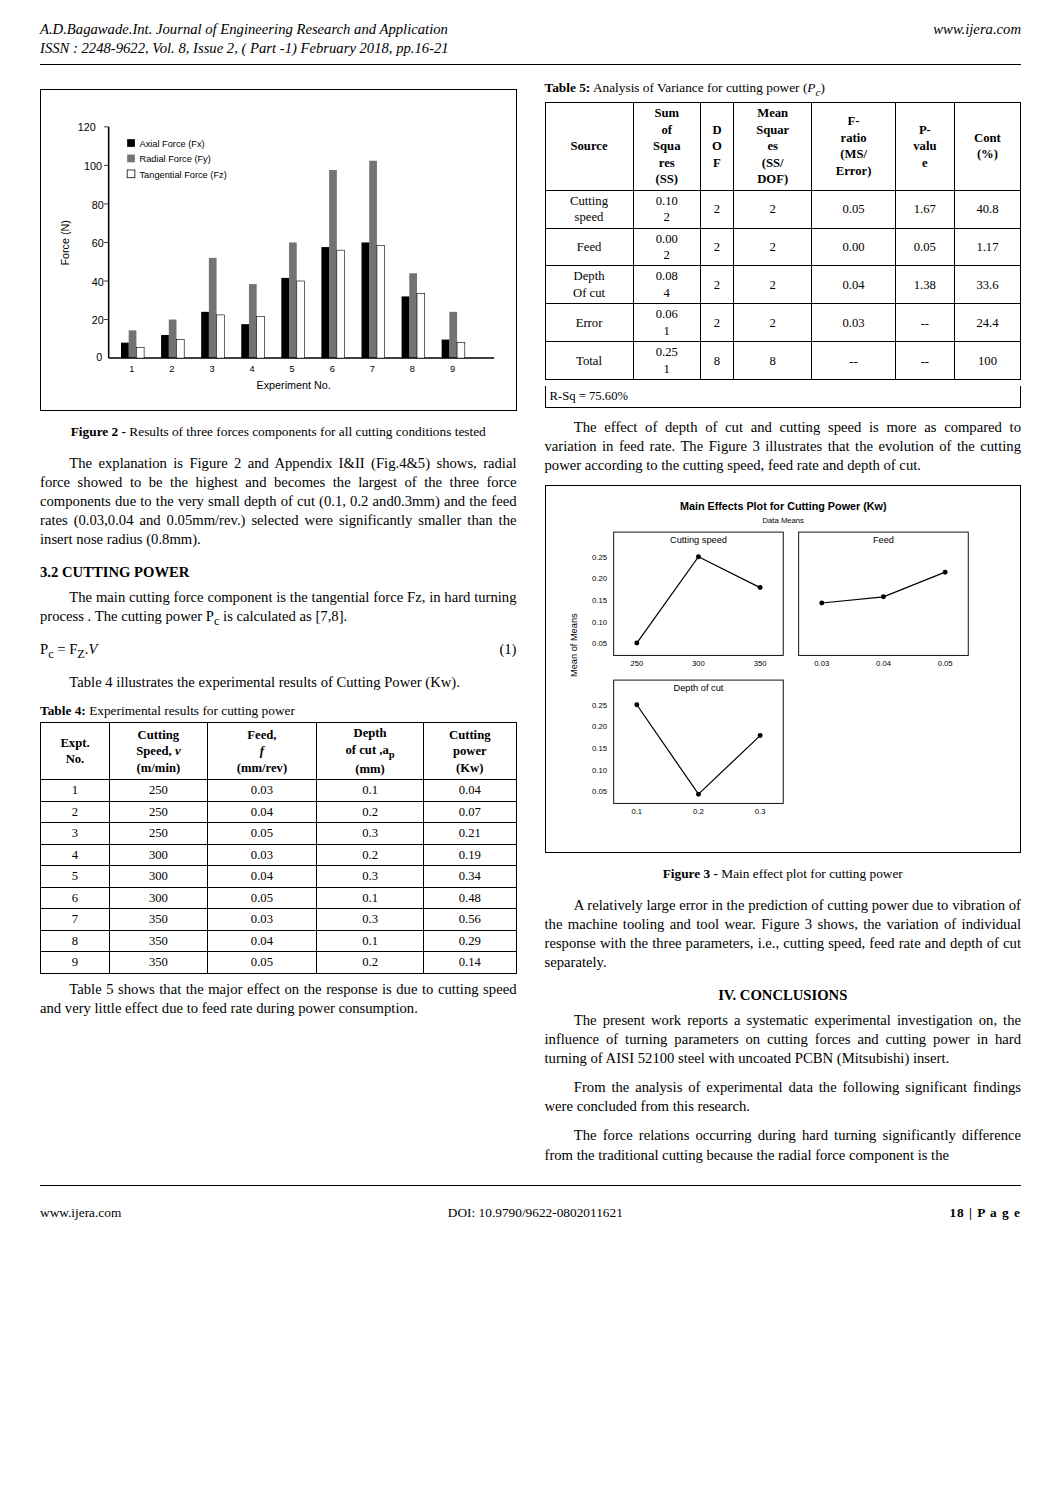A.D.Bagawade.Int. Journal of Engineering Research and Application www.ijera.com
ISSN : 2248-9622, Vol. 8, Issue 2, ( Part -1) February 2018, pp.16-21
120 100 80 60 40 20 0 Force (N) Axial Force (Fx) Radial Force (Fy) Tangential Force (Fz) 1 2 3 4 5 6 7 8 9 Experiment No.
Figure 2 - Results of three forces components for all cutting conditions tested
The explanation is Figure 2 and Appendix I&II (Fig.4&5) shows, radial force showed to be the highest and becomes the largest of the three force components due to the very small depth of cut (0.1, 0.2 and0.3mm) and the feed rates (0.03,0.04 and 0.05mm/rev.) selected were significantly smaller than the insert nose radius (0.8mm).
3.2 CUTTING POWER
The main cutting force component is the tangential force Fz, in hard turning process . The cutting power Pc is calculated as [7,8].
Pc = FZ.V (1)
Table 4 illustrates the experimental results of Cutting Power (Kw).
Table 4: Experimental results for cutting power
| Expt. No. | Cutting Speed, v (m/min) | Feed, f (mm/rev) | Depth of cut ,a p (mm) | Cutting power (Kw) |
| --- | --- | --- | --- | --- |
| 1 | 250 | 0.03 | 0.1 | 0.04 |
| 2 | 250 | 0.04 | 0.2 | 0.07 |
| 3 | 250 | 0.05 | 0.3 | 0.21 |
| 4 | 300 | 0.03 | 0.2 | 0.19 |
| 5 | 300 | 0.04 | 0.3 | 0.34 |
| 6 | 300 | 0.05 | 0.1 | 0.48 |
| 7 | 350 | 0.03 | 0.3 | 0.56 |
| 8 | 350 | 0.04 | 0.1 | 0.29 |
| 9 | 350 | 0.05 | 0.2 | 0.14 |
Table 5 shows that the major effect on the response is due to cutting speed and very little effect due to feed rate during power consumption.
Table 5: Analysis of Variance for cutting power ( P c )
| Source | Sum of Squa res (SS) | D O F | Mean Squar es (SS/ DOF) | F- ratio (MS/ Error) | P- valu e | Cont (%) |
| --- | --- | --- | --- | --- | --- | --- |
| Cutting speed | 0.10 2 | 2 | 2 | 0.05 | 1.67 | 40.8 |
| Feed | 0.00 2 | 2 | 2 | 0.00 | 0.05 | 1.17 |
| Depth Of cut | 0.08 4 | 2 | 2 | 0.04 | 1.38 | 33.6 |
| Error | 0.06 1 | 2 | 2 | 0.03 | -- | 24.4 |
| Total | 0.25 1 | 8 | 8 | -- | -- | 100 |
R-Sq = 75.60%
The effect of depth of cut and cutting speed is more as compared to variation in feed rate. The Figure 3 illustrates that the evolution of the cutting power according to the cutting speed, feed rate and depth of cut.
Main Effects Plot for Cutting Power (Kw) Data Means Cutting speed 0.25 0.20 0.15 0.10 0.05 250 300 350 Feed 0.03 0.04 0.05 Depth of cut 0.25 0.20 0.15 0.10 0.05 0.1 0.2 0.3 Mean of Means
Figure 3 - Main effect plot for cutting power
A relatively large error in the prediction of cutting power due to vibration of the machine tooling and tool wear. Figure 3 shows, the variation of individual response with the three parameters, i.e., cutting speed, feed rate and depth of cut separately.
IV. CONCLUSIONS
The present work reports a systematic experimental investigation on, the influence of turning parameters on cutting forces and cutting power in hard turning of AISI 52100 steel with uncoated PCBN (Mitsubishi) insert.
From the analysis of experimental data the following significant findings were concluded from this research.
The force relations occurring during hard turning significantly difference from the traditional cutting because the radial force component is the
www.ijera.com DOI: 10.9790/9622-0802011621 18 | P a g e